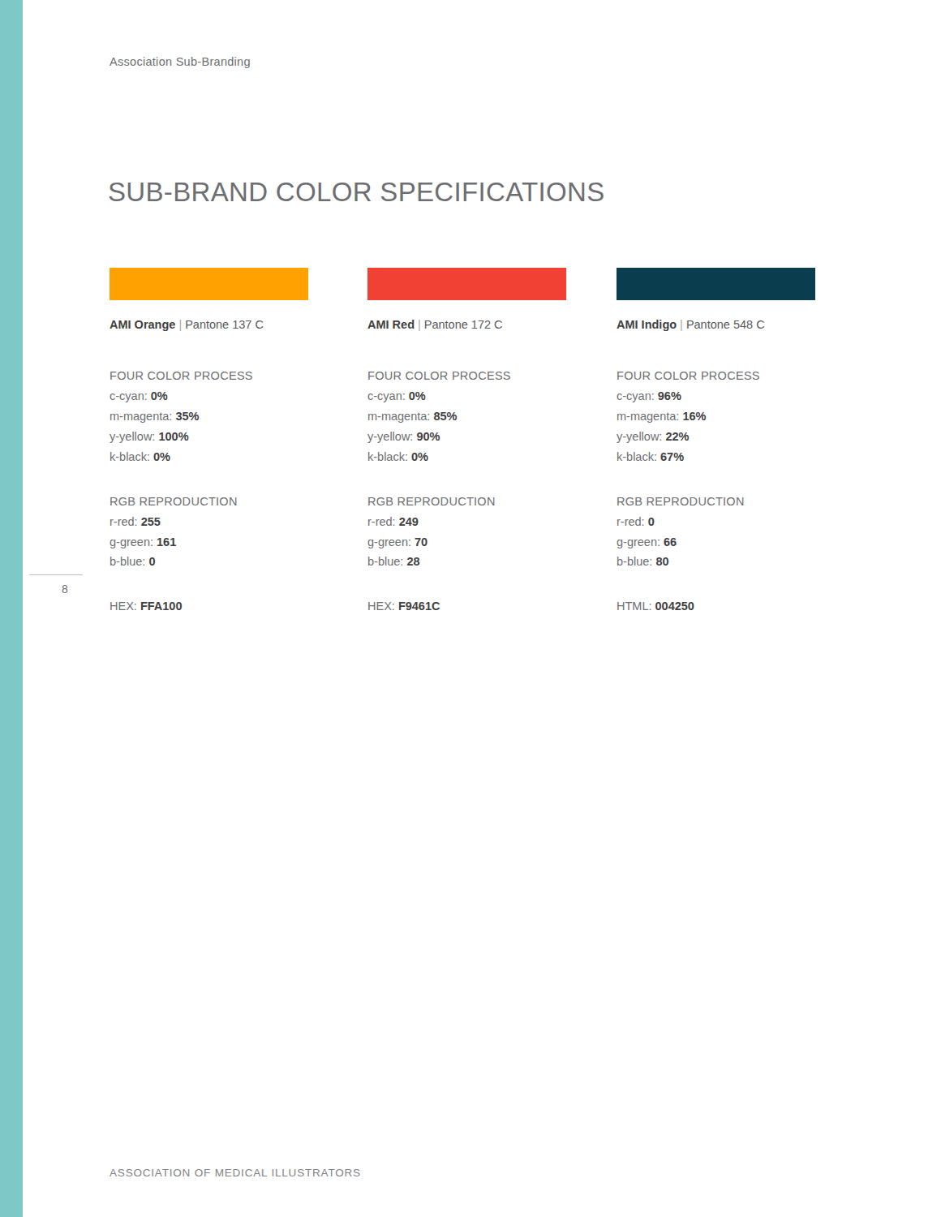Association Sub-Branding
SUB-BRAND COLOR SPECIFICATIONS
AMI Orange|Pantone 137 C
FOUR COLOR PROCESS
c-cyan: 0%
m-magenta: 35%
y-yellow: 100%
k-black: 0%
RGB REPRODUCTION
r-red: 255
g-green: 161
b-blue: 0
HEX: FFA100
AMI Red|Pantone 172 C
FOUR COLOR PROCESS
c-cyan: 0%
m-magenta: 85%
y-yellow: 90%
k-black: 0%
RGB REPRODUCTION
r-red: 249
g-green: 70
b-blue: 28
HEX: F9461C
AMI Indigo|Pantone 548 C
FOUR COLOR PROCESS
c-cyan: 96%
m-magenta: 16%
y-yellow: 22%
k-black: 67%
RGB REPRODUCTION
r-red: 0
g-green: 66
b-blue: 80
HTML: 004250
8
ASSOCIATION OF MEDICAL ILLUSTRATORS